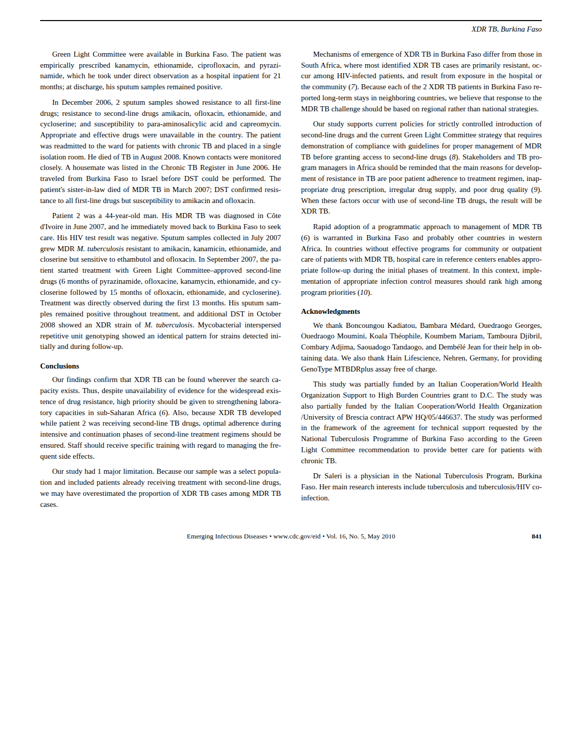XDR TB, Burkina Faso
Green Light Committee were available in Burkina Faso. The patient was empirically prescribed kanamycin, ethionamide, ciprofloxacin, and pyrazinamide, which he took under direct observation as a hospital inpatient for 21 months; at discharge, his sputum samples remained positive.
In December 2006, 2 sputum samples showed resistance to all first-line drugs; resistance to second-line drugs amikacin, ofloxacin, ethionamide, and cycloserine; and susceptibility to para-aminosalicylic acid and capreomycin. Appropriate and effective drugs were unavailable in the country. The patient was readmitted to the ward for patients with chronic TB and placed in a single isolation room. He died of TB in August 2008. Known contacts were monitored closely. A housemate was listed in the Chronic TB Register in June 2006. He traveled from Burkina Faso to Israel before DST could be performed. The patient's sister-in-law died of MDR TB in March 2007; DST confirmed resistance to all first-line drugs but susceptibility to amikacin and ofloxacin.
Patient 2 was a 44-year-old man. His MDR TB was diagnosed in Côte d'Ivoire in June 2007, and he immediately moved back to Burkina Faso to seek care. His HIV test result was negative. Sputum samples collected in July 2007 grew MDR M. tuberculosis resistant to amikacin, kanamicin, ethionamide, and closerine but sensitive to ethambutol and ofloxacin. In September 2007, the patient started treatment with Green Light Committee–approved second-line drugs (6 months of pyrazinamide, ofloxacine, kanamycin, ethionamide, and cycloserine followed by 15 months of ofloxacin, ethionamide, and cycloserine). Treatment was directly observed during the first 13 months. His sputum samples remained positive throughout treatment, and additional DST in October 2008 showed an XDR strain of M. tuberculosis. Mycobacterial interspersed repetitive unit genotyping showed an identical pattern for strains detected initially and during follow-up.
Conclusions
Our findings confirm that XDR TB can be found wherever the search capacity exists. Thus, despite unavailability of evidence for the widespread existence of drug resistance, high priority should be given to strengthening laboratory capacities in sub-Saharan Africa (6). Also, because XDR TB developed while patient 2 was receiving second-line TB drugs, optimal adherence during intensive and continuation phases of second-line treatment regimens should be ensured. Staff should receive specific training with regard to managing the frequent side effects.
Our study had 1 major limitation. Because our sample was a select population and included patients already receiving treatment with second-line drugs, we may have overestimated the proportion of XDR TB cases among MDR TB cases.
Mechanisms of emergence of XDR TB in Burkina Faso differ from those in South Africa, where most identified XDR TB cases are primarily resistant, occur among HIV-infected patients, and result from exposure in the hospital or the community (7). Because each of the 2 XDR TB patients in Burkina Faso reported long-term stays in neighboring countries, we believe that response to the MDR TB challenge should be based on regional rather than national strategies.
Our study supports current policies for strictly controlled introduction of second-line drugs and the current Green Light Committee strategy that requires demonstration of compliance with guidelines for proper management of MDR TB before granting access to second-line drugs (8). Stakeholders and TB program managers in Africa should be reminded that the main reasons for development of resistance in TB are poor patient adherence to treatment regimen, inappropriate drug prescription, irregular drug supply, and poor drug quality (9). When these factors occur with use of second-line TB drugs, the result will be XDR TB.
Rapid adoption of a programmatic approach to management of MDR TB (6) is warranted in Burkina Faso and probably other countries in western Africa. In countries without effective programs for community or outpatient care of patients with MDR TB, hospital care in reference centers enables appropriate follow-up during the initial phases of treatment. In this context, implementation of appropriate infection control measures should rank high among program priorities (10).
Acknowledgments
We thank Boncoungou Kadiatou, Bambara Médard, Ouedraogo Georges, Ouedraogo Moumini, Koala Théophile, Koumbem Mariam, Tamboura Djibril, Combary Adjima, Saouadogo Tandaogo, and Dembélé Jean for their help in obtaining data. We also thank Hain Lifescience, Nehren, Germany, for providing GenoType MTBDRplus assay free of charge.
This study was partially funded by an Italian Cooperation/World Health Organization Support to High Burden Countries grant to D.C. The study was also partially funded by the Italian Cooperation/World Health Organization /University of Brescia contract APW HQ/05/446637. The study was performed in the framework of the agreement for technical support requested by the National Tuberculosis Programme of Burkina Faso according to the Green Light Committee recommendation to provide better care for patients with chronic TB.
Dr Saleri is a physician in the National Tuberculosis Program, Burkina Faso. Her main research interests include tuberculosis and tuberculosis/HIV co-infection.
Emerging Infectious Diseases • www.cdc.gov/eid • Vol. 16, No. 5, May 2010
841